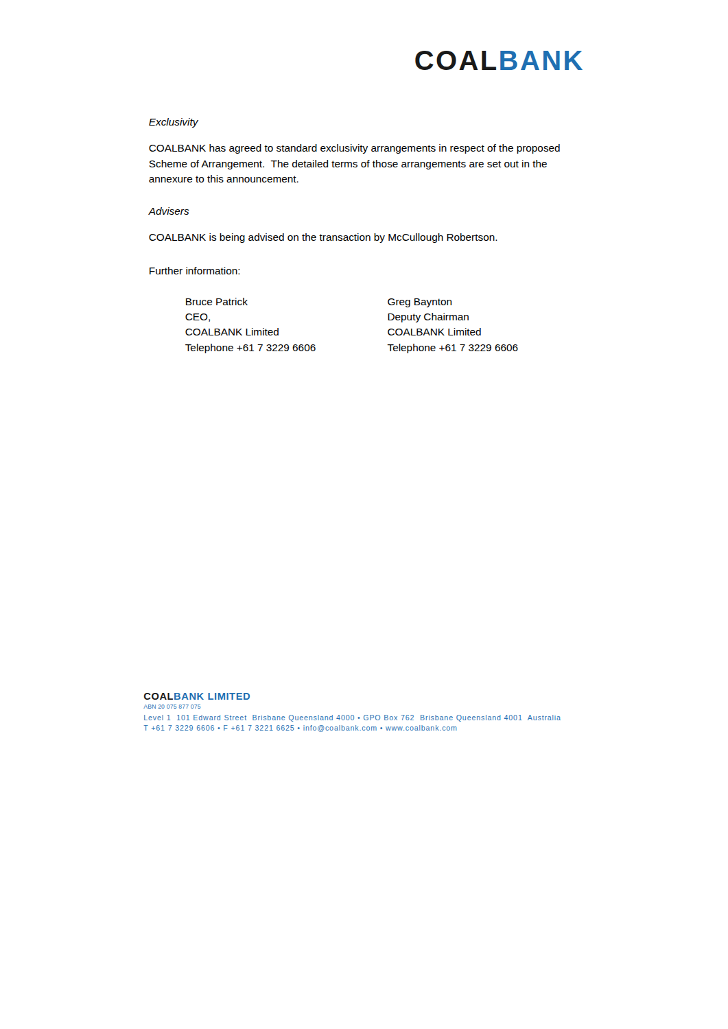COAL BANK
Exclusivity
COALBANK has agreed to standard exclusivity arrangements in respect of the proposed Scheme of Arrangement. The detailed terms of those arrangements are set out in the annexure to this announcement.
Advisers
COALBANK is being advised on the transaction by McCullough Robertson.
Further information:
| Bruce Patrick | Greg Baynton |
| CEO, | Deputy Chairman |
| COALBANK Limited | COALBANK Limited |
| Telephone +61 7 3229 6606 | Telephone +61 7 3229 6606 |
COAL BANK LIMITED
ABN 20 075 877 075
Level 1 101 Edward Street Brisbane Queensland 4000•GPO Box 762 Brisbane Queensland 4001 Australia
T +61 7 3229 6606•F +61 7 3221 6625•info@coalbank.com•www.coalbank.com